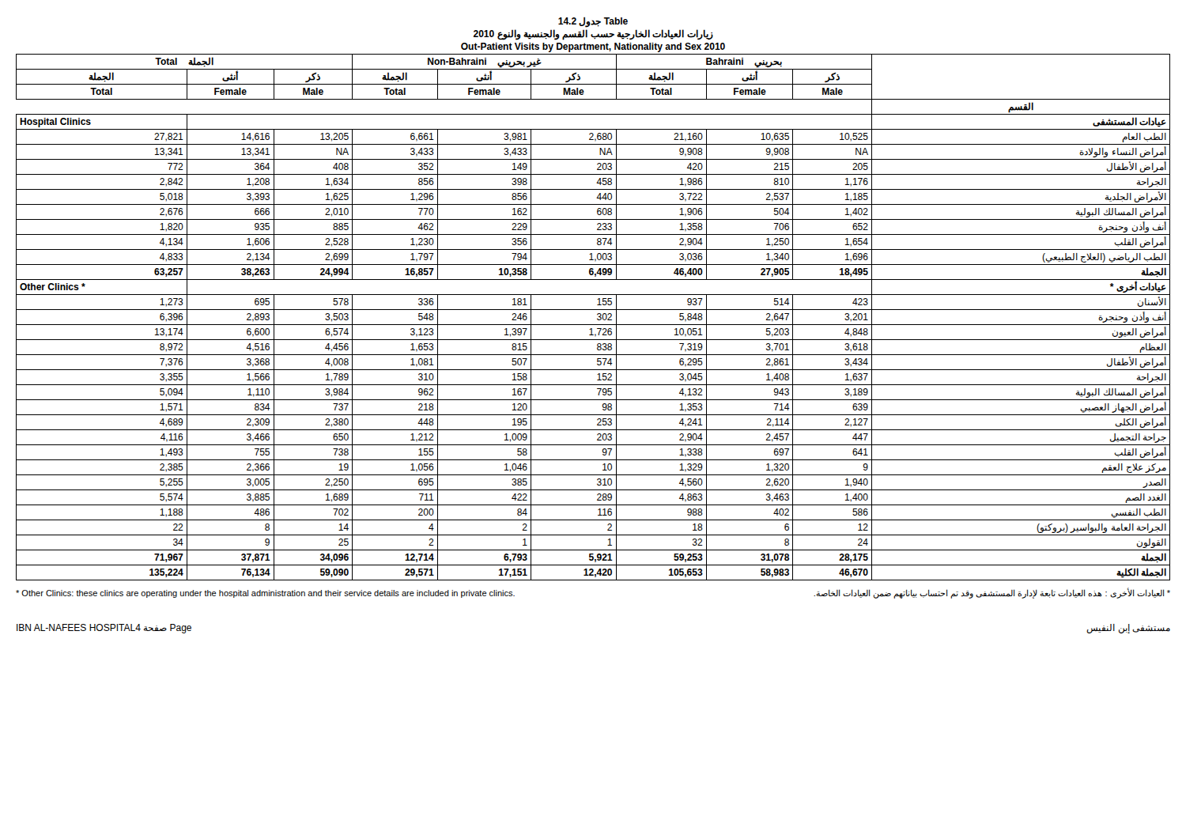جدول 14.2 Table
زيارات العيادات الخارجية حسب القسم والجنسية والنوع 2010
Out-Patient Visits by Department, Nationality and Sex 2010
| Total الجملة | Non-Bahraini غير بحريني | Bahraini بحريني | |
| --- | --- | --- | --- |
| الجملة | أنثى | ذكر | الجملة | أنثى | ذكر | الجملة | أنثى | ذكر |
| Total | Female | Male | Total | Female | Male | Total | Female | Male |
| | القسم |
| Hospital Clinics | | عيادات المستشفى |
| 27,821 | 14,616 | 13,205 | 6,661 | 3,981 | 2,680 | 21,160 | 10,635 | 10,525 | الطب العام |
| 13,341 | 13,341 | NA | 3,433 | 3,433 | NA | 9,908 | 9,908 | NA | أمراض النساء والولادة |
| 772 | 364 | 408 | 352 | 149 | 203 | 420 | 215 | 205 | أمراض الأطفال |
| 2,842 | 1,208 | 1,634 | 856 | 398 | 458 | 1,986 | 810 | 1,176 | الجراحة |
| 5,018 | 3,393 | 1,625 | 1,296 | 856 | 440 | 3,722 | 2,537 | 1,185 | الأمراض الجلدية |
| 2,676 | 666 | 2,010 | 770 | 162 | 608 | 1,906 | 504 | 1,402 | أمراض المسالك البولية |
| 1,820 | 935 | 885 | 462 | 229 | 233 | 1,358 | 706 | 652 | أنف وأذن وحنجرة |
| 4,134 | 1,606 | 2,528 | 1,230 | 356 | 874 | 2,904 | 1,250 | 1,654 | أمراض القلب |
| 4,833 | 2,134 | 2,699 | 1,797 | 794 | 1,003 | 3,036 | 1,340 | 1,696 | الطب الرياضي (العلاج الطبيعي) |
| 63,257 | 38,263 | 24,994 | 16,857 | 10,358 | 6,499 | 46,400 | 27,905 | 18,495 | الجملة |
| Other Clinics * | | عيادات أخرى * |
| 1,273 | 695 | 578 | 336 | 181 | 155 | 937 | 514 | 423 | الأسنان |
| 6,396 | 2,893 | 3,503 | 548 | 246 | 302 | 5,848 | 2,647 | 3,201 | أنف وأذن وحنجرة |
| 13,174 | 6,600 | 6,574 | 3,123 | 1,397 | 1,726 | 10,051 | 5,203 | 4,848 | أمراض العيون |
| 8,972 | 4,516 | 4,456 | 1,653 | 815 | 838 | 7,319 | 3,701 | 3,618 | العظام |
| 7,376 | 3,368 | 4,008 | 1,081 | 507 | 574 | 6,295 | 2,861 | 3,434 | أمراض الأطفال |
| 3,355 | 1,566 | 1,789 | 310 | 158 | 152 | 3,045 | 1,408 | 1,637 | الجراحة |
| 5,094 | 1,110 | 3,984 | 962 | 167 | 795 | 4,132 | 943 | 3,189 | أمراض المسالك البولية |
| 1,571 | 834 | 737 | 218 | 120 | 98 | 1,353 | 714 | 639 | أمراض الجهاز العصبي |
| 4,689 | 2,309 | 2,380 | 448 | 195 | 253 | 4,241 | 2,114 | 2,127 | أمراض الكلى |
| 4,116 | 3,466 | 650 | 1,212 | 1,009 | 203 | 2,904 | 2,457 | 447 | جراحة التجميل |
| 1,493 | 755 | 738 | 155 | 58 | 97 | 1,338 | 697 | 641 | أمراض القلب |
| 2,385 | 2,366 | 19 | 1,056 | 1,046 | 10 | 1,329 | 1,320 | 9 | مركز علاج العقم |
| 5,255 | 3,005 | 2,250 | 695 | 385 | 310 | 4,560 | 2,620 | 1,940 | الصدر |
| 5,574 | 3,885 | 1,689 | 711 | 422 | 289 | 4,863 | 3,463 | 1,400 | الغدد الصم |
| 1,188 | 486 | 702 | 200 | 84 | 116 | 988 | 402 | 586 | الطب النفسي |
| 22 | 8 | 14 | 4 | 2 | 2 | 18 | 6 | 12 | الجراحة العامة والبواسير (بروكتو) |
| 34 | 9 | 25 | 2 | 1 | 1 | 32 | 8 | 24 | القولون |
| 71,967 | 37,871 | 34,096 | 12,714 | 6,793 | 5,921 | 59,253 | 31,078 | 28,175 | الجملة |
| 135,224 | 76,134 | 59,090 | 29,571 | 17,151 | 12,420 | 105,653 | 58,983 | 46,670 | الجملة الكلية |
* Other Clinics: these clinics are operating under the hospital administration and their service details are included in private clinics. * العيادات الأخرى : هذه العيادات تابعة لإدارة المستشفى وقد تم احتساب بياناتهم ضمن العيادات الخاصة.
IBN AL-NAFEES HOSPITAL صفحة 4 Page مستشفى إبن النفيس